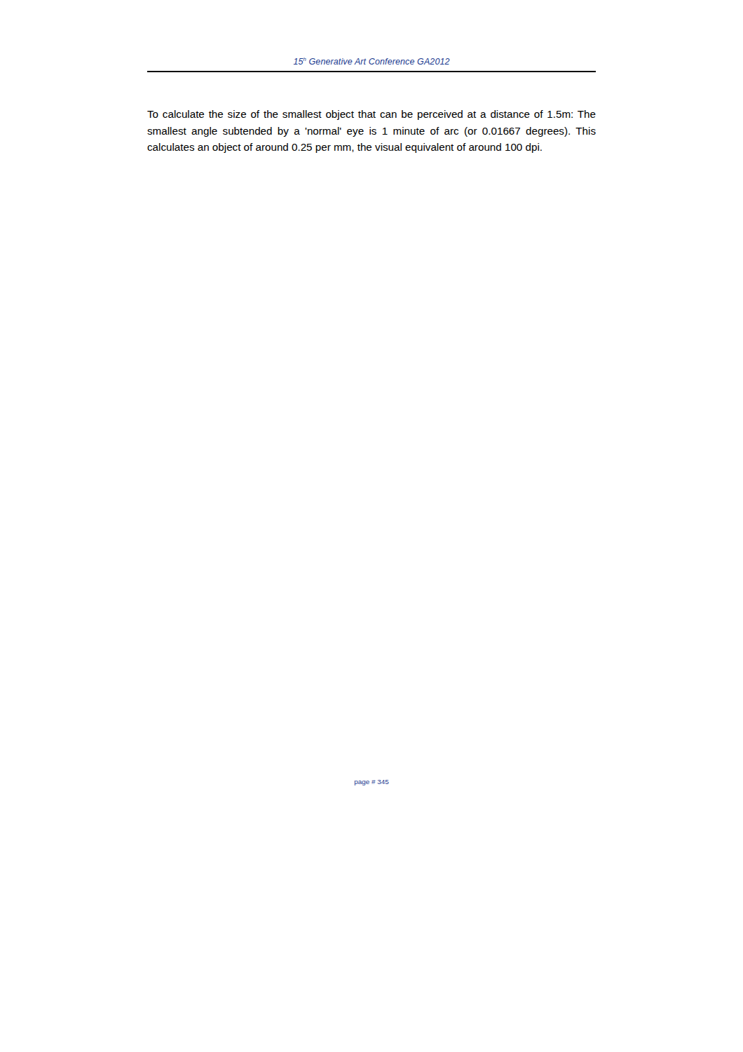15h Generative Art Conference GA2012
To calculate the size of the smallest object that can be perceived at a distance of 1.5m: The smallest angle subtended by a 'normal' eye is 1 minute of arc (or 0.01667 degrees). This calculates an object of around 0.25 per mm, the visual equivalent of around 100 dpi.
page # 345